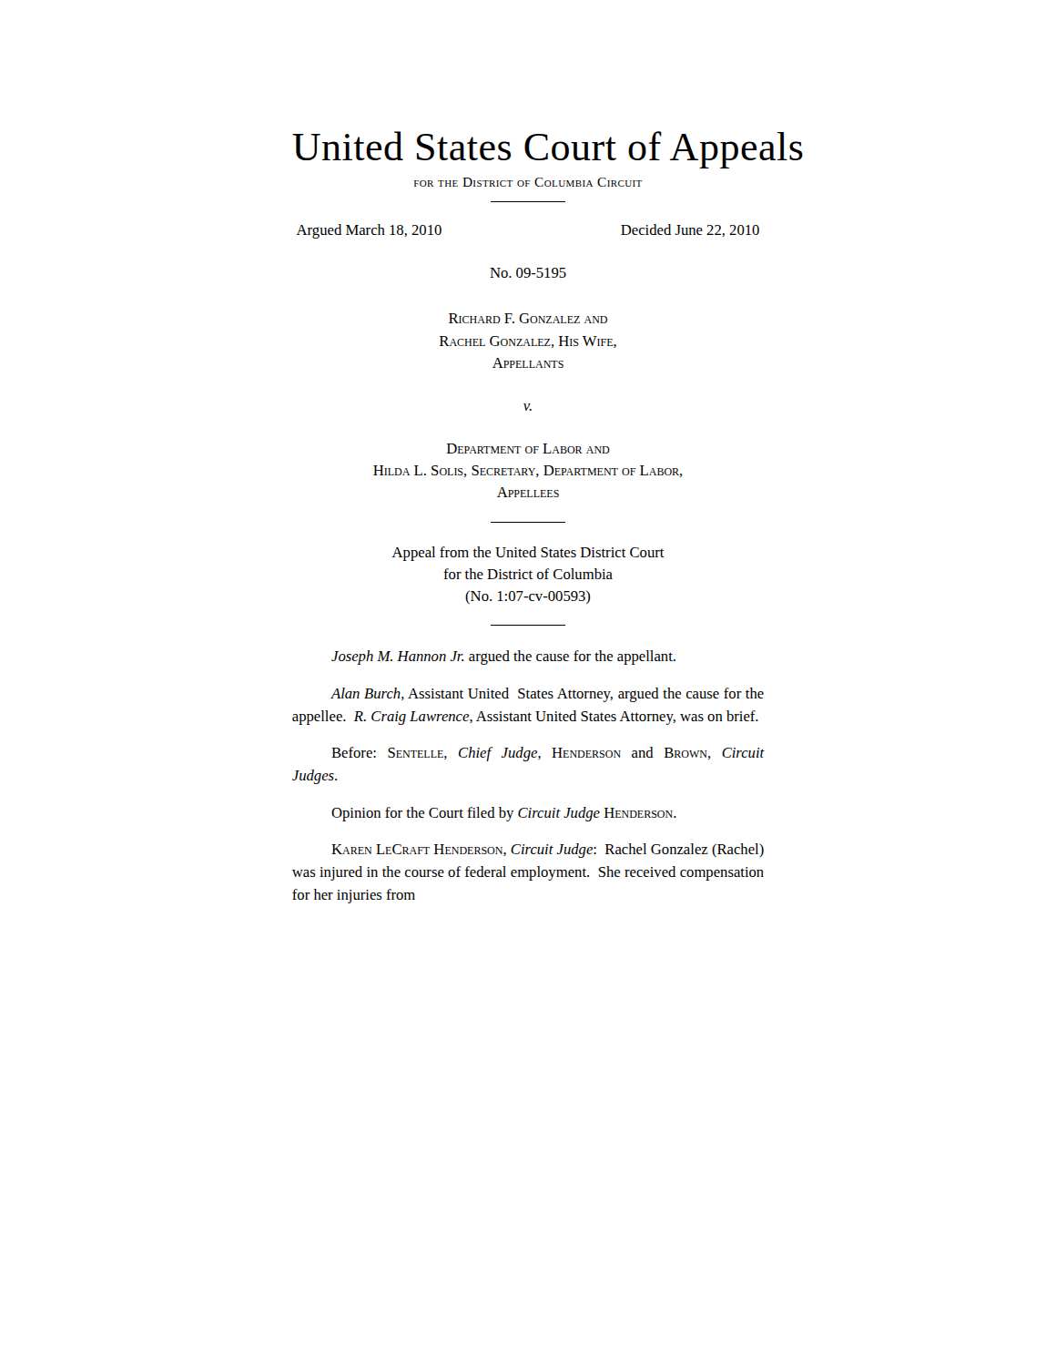United States Court of Appeals
for the District of Columbia Circuit
Argued March 18, 2010 Decided June 22, 2010
No. 09-5195
Richard F. Gonzalez and
Rachel Gonzalez, His Wife,
Appellants
v.
Department of Labor and
Hilda L. Solis, Secretary, Department of Labor,
Appellees
Appeal from the United States District Court
for the District of Columbia
(No. 1:07-cv-00593)
Joseph M. Hannon Jr. argued the cause for the appellant.
Alan Burch, Assistant United States Attorney, argued the cause for the appellee. R. Craig Lawrence, Assistant United States Attorney, was on brief.
Before: Sentelle, Chief Judge, Henderson and Brown, Circuit Judges.
Opinion for the Court filed by Circuit Judge Henderson.
Karen LeCraft Henderson, Circuit Judge: Rachel Gonzalez (Rachel) was injured in the course of federal employment. She received compensation for her injuries from